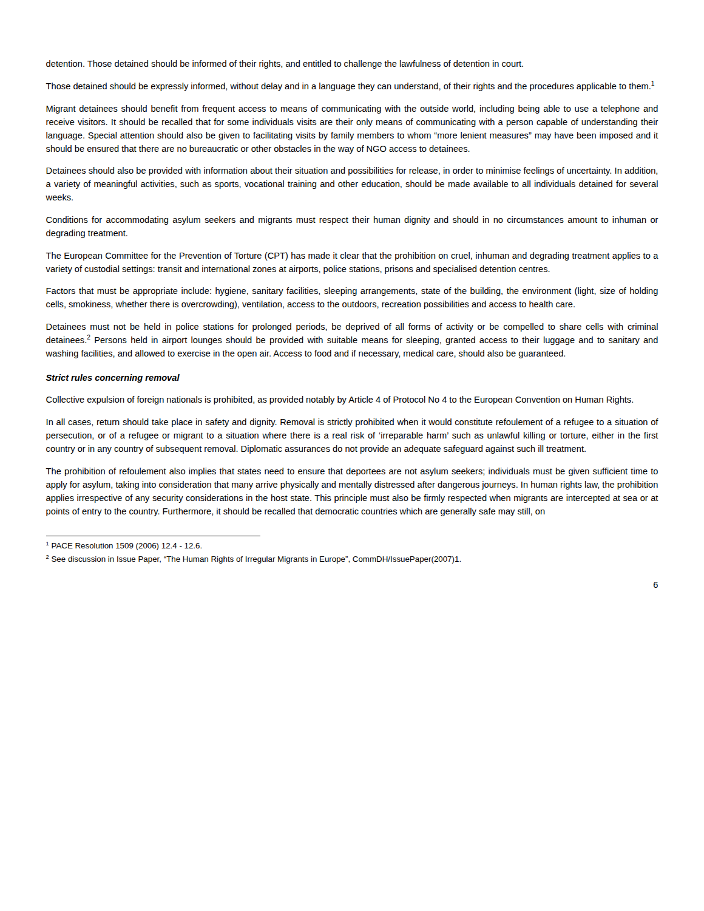detention. Those detained should be informed of their rights, and entitled to challenge the lawfulness of detention in court.
Those detained should be expressly informed, without delay and in a language they can understand, of their rights and the procedures applicable to them.1
Migrant detainees should benefit from frequent access to means of communicating with the outside world, including being able to use a telephone and receive visitors. It should be recalled that for some individuals visits are their only means of communicating with a person capable of understanding their language. Special attention should also be given to facilitating visits by family members to whom “more lenient measures” may have been imposed and it should be ensured that there are no bureaucratic or other obstacles in the way of NGO access to detainees.
Detainees should also be provided with information about their situation and possibilities for release, in order to minimise feelings of uncertainty. In addition, a variety of meaningful activities, such as sports, vocational training and other education, should be made available to all individuals detained for several weeks.
Conditions for accommodating asylum seekers and migrants must respect their human dignity and should in no circumstances amount to inhuman or degrading treatment.
The European Committee for the Prevention of Torture (CPT) has made it clear that the prohibition on cruel, inhuman and degrading treatment applies to a variety of custodial settings: transit and international zones at airports, police stations, prisons and specialised detention centres.
Factors that must be appropriate include: hygiene, sanitary facilities, sleeping arrangements, state of the building, the environment (light, size of holding cells, smokiness, whether there is overcrowding), ventilation, access to the outdoors, recreation possibilities and access to health care.
Detainees must not be held in police stations for prolonged periods, be deprived of all forms of activity or be compelled to share cells with criminal detainees.2 Persons held in airport lounges should be provided with suitable means for sleeping, granted access to their luggage and to sanitary and washing facilities, and allowed to exercise in the open air. Access to food and if necessary, medical care, should also be guaranteed.
Strict rules concerning removal
Collective expulsion of foreign nationals is prohibited, as provided notably by Article 4 of Protocol No 4 to the European Convention on Human Rights.
In all cases, return should take place in safety and dignity. Removal is strictly prohibited when it would constitute refoulement of a refugee to a situation of persecution, or of a refugee or migrant to a situation where there is a real risk of ‘irreparable harm’ such as unlawful killing or torture, either in the first country or in any country of subsequent removal. Diplomatic assurances do not provide an adequate safeguard against such ill treatment.
The prohibition of refoulement also implies that states need to ensure that deportees are not asylum seekers; individuals must be given sufficient time to apply for asylum, taking into consideration that many arrive physically and mentally distressed after dangerous journeys. In human rights law, the prohibition applies irrespective of any security considerations in the host state. This principle must also be firmly respected when migrants are intercepted at sea or at points of entry to the country. Furthermore, it should be recalled that democratic countries which are generally safe may still, on
1 PACE Resolution 1509 (2006) 12.4 - 12.6.
2 See discussion in Issue Paper, “The Human Rights of Irregular Migrants in Europe”, CommDH/IssuePaper(2007)1.
6